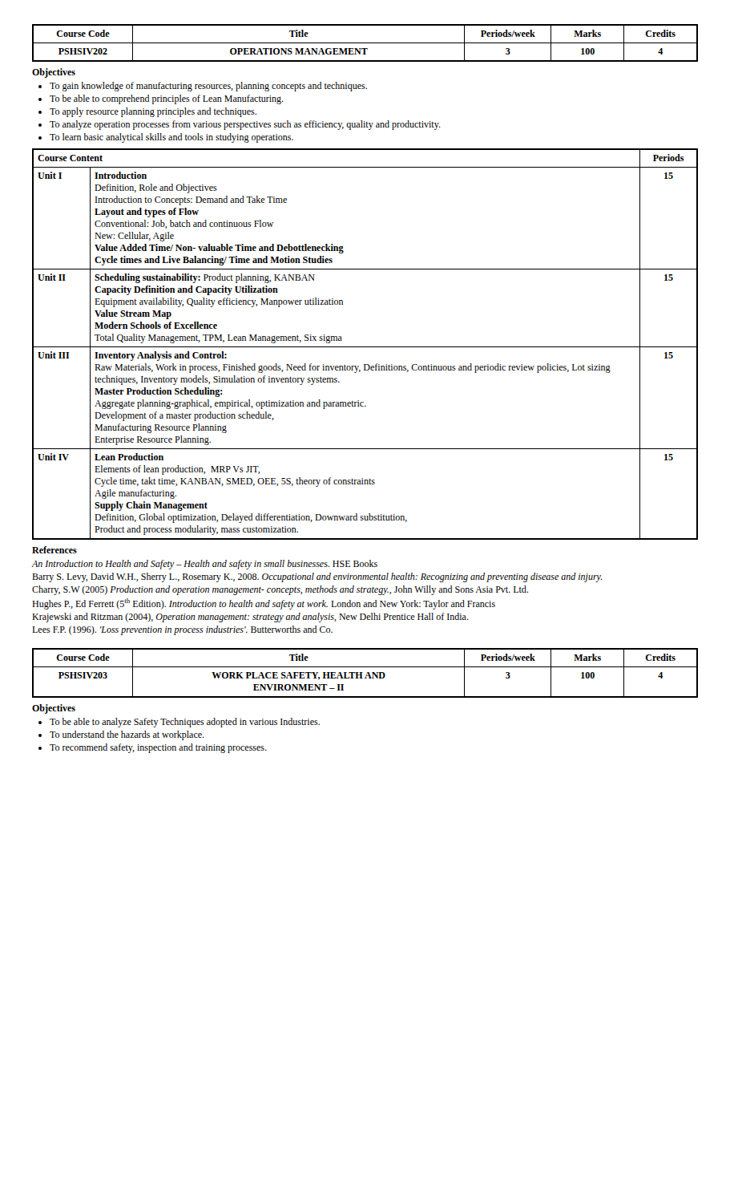| Course Code | Title | Periods/week | Marks | Credits |
| --- | --- | --- | --- | --- |
| PSHSIV202 | OPERATIONS MANAGEMENT | 3 | 100 | 4 |
Objectives
To gain knowledge of manufacturing resources, planning concepts and techniques.
To be able to comprehend principles of Lean Manufacturing.
To apply resource planning principles and techniques.
To analyze operation processes from various perspectives such as efficiency, quality and productivity.
To learn basic analytical skills and tools in studying operations.
| Course Content | Periods |
| --- | --- |
| Unit I | Introduction Definition, Role and Objectives Introduction to Concepts: Demand and Take Time Layout and types of Flow Conventional: Job, batch and continuous Flow New: Cellular, Agile Value Added Time/ Non- valuable Time and Debottlenecking Cycle times and Live Balancing/ Time and Motion Studies | 15 |
| Unit II | Scheduling sustainability: Product planning, KANBAN Capacity Definition and Capacity Utilization Equipment availability, Quality efficiency, Manpower utilization Value Stream Map Modern Schools of Excellence Total Quality Management, TPM, Lean Management, Six sigma | 15 |
| Unit III | Inventory Analysis and Control: Raw Materials, Work in process, Finished goods, Need for inventory, Definitions, Continuous and periodic review policies, Lot sizing techniques, Inventory models, Simulation of inventory systems. Master Production Scheduling: Aggregate planning-graphical, empirical, optimization and parametric. Development of a master production schedule, Manufacturing Resource Planning Enterprise Resource Planning. | 15 |
| Unit IV | Lean Production Elements of lean production, MRP Vs JIT, Cycle time, takt time, KANBAN, SMED, OEE, 5S, theory of constraints Agile manufacturing. Supply Chain Management Definition, Global optimization, Delayed differentiation, Downward substitution, Product and process modularity, mass customization. | 15 |
References
An Introduction to Health and Safety – Health and safety in small businesses. HSE Books
Barry S. Levy, David W.H., Sherry L., Rosemary K., 2008. Occupational and environmental health: Recognizing and preventing disease and injury.
Charry, S.W (2005) Production and operation management- concepts, methods and strategy., John Willy and Sons Asia Pvt. Ltd.
Hughes P., Ed Ferrett (5th Edition). Introduction to health and safety at work. London and New York: Taylor and Francis
Krajewski and Ritzman (2004), Operation management: strategy and analysis, New Delhi Prentice Hall of India.
Lees F.P. (1996). 'Loss prevention in process industries'. Butterworths and Co.
| Course Code | Title | Periods/week | Marks | Credits |
| --- | --- | --- | --- | --- |
| PSHSIV203 | WORK PLACE SAFETY, HEALTH AND ENVIRONMENT – II | 3 | 100 | 4 |
Objectives
To be able to analyze Safety Techniques adopted in various Industries.
To understand the hazards at workplace.
To recommend safety, inspection and training processes.